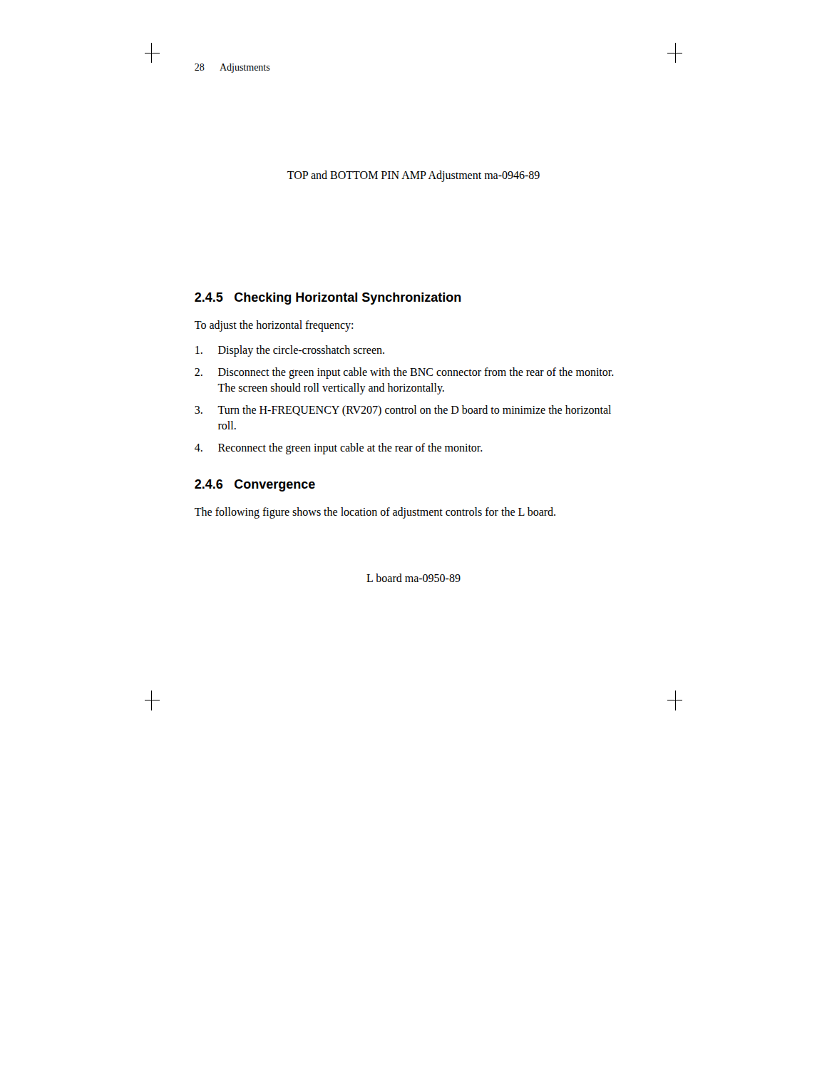28 Adjustments
TOP and BOTTOM PIN AMP Adjustment ma-0946-89
2.4.5 Checking Horizontal Synchronization
To adjust the horizontal frequency:
1. Display the circle-crosshatch screen.
2. Disconnect the green input cable with the BNC connector from the rear of the monitor. The screen should roll vertically and horizontally.
3. Turn the H-FREQUENCY (RV207) control on the D board to minimize the horizontal roll.
4. Reconnect the green input cable at the rear of the monitor.
2.4.6 Convergence
The following figure shows the location of adjustment controls for the L board.
L board ma-0950-89